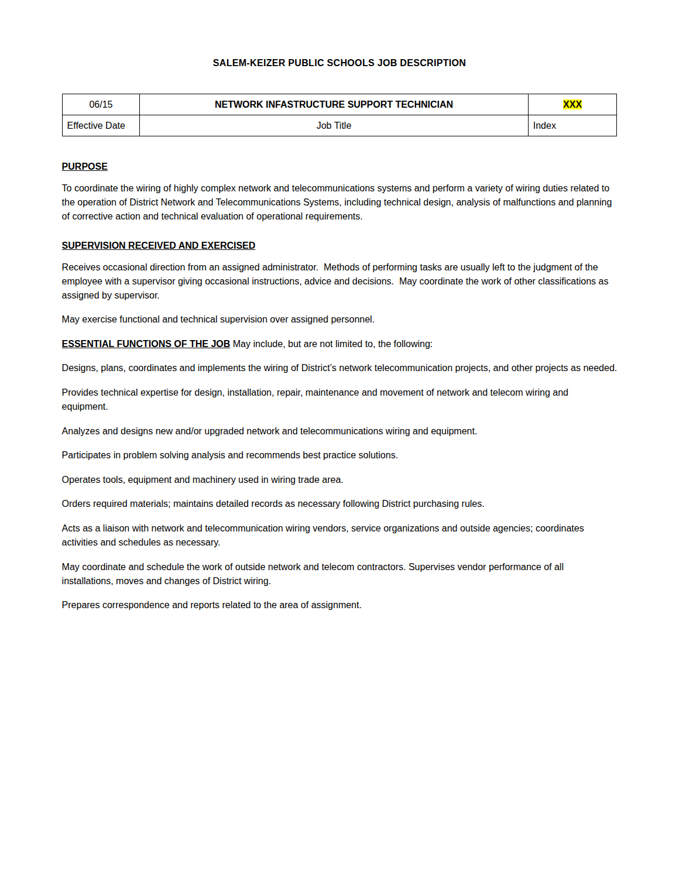SALEM-KEIZER PUBLIC SCHOOLS JOB DESCRIPTION
| 06/15 | NETWORK INFASTRUCTURE SUPPORT TECHNICIAN | XXX |
| Effective Date | Job Title | Index |
PURPOSE
To coordinate the wiring of highly complex network and telecommunications systems and perform a variety of wiring duties related to the operation of District Network and Telecommunications Systems, including technical design, analysis of malfunctions and planning of corrective action and technical evaluation of operational requirements.
SUPERVISION RECEIVED AND EXERCISED
Receives occasional direction from an assigned administrator. Methods of performing tasks are usually left to the judgment of the employee with a supervisor giving occasional instructions, advice and decisions. May coordinate the work of other classifications as assigned by supervisor.
May exercise functional and technical supervision over assigned personnel.
ESSENTIAL FUNCTIONS OF THE JOB May include, but are not limited to, the following:
Designs, plans, coordinates and implements the wiring of District’s network telecommunication projects, and other projects as needed.
Provides technical expertise for design, installation, repair, maintenance and movement of network and telecom wiring and equipment.
Analyzes and designs new and/or upgraded network and telecommunications wiring and equipment.
Participates in problem solving analysis and recommends best practice solutions.
Operates tools, equipment and machinery used in wiring trade area.
Orders required materials; maintains detailed records as necessary following District purchasing rules.
Acts as a liaison with network and telecommunication wiring vendors, service organizations and outside agencies; coordinates activities and schedules as necessary.
May coordinate and schedule the work of outside network and telecom contractors. Supervises vendor performance of all installations, moves and changes of District wiring.
Prepares correspondence and reports related to the area of assignment.